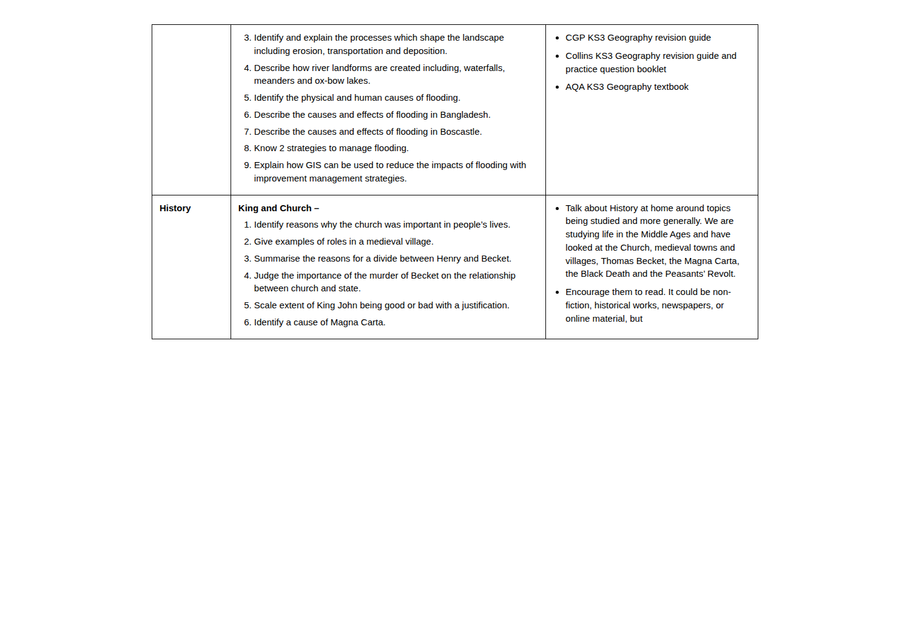| | Identify and explain the processes which shape the landscape including erosion, transportation and deposition. Describe how river landforms are created including, waterfalls, meanders and ox-bow lakes. Identify the physical and human causes of flooding. Describe the causes and effects of flooding in Bangladesh. Describe the causes and effects of flooding in Boscastle. Know 2 strategies to manage flooding. Explain how GIS can be used to reduce the impacts of flooding with improvement management strategies. | CGP KS3 Geography revision guide Collins KS3 Geography revision guide and practice question booklet AQA KS3 Geography textbook |
| History | King and Church – Identify reasons why the church was important in people’s lives. Give examples of roles in a medieval village. Summarise the reasons for a divide between Henry and Becket. Judge the importance of the murder of Becket on the relationship between church and state. Scale extent of King John being good or bad with a justification. Identify a cause of Magna Carta. | Talk about History at home around topics being studied and more generally. We are studying life in the Middle Ages and have looked at the Church, medieval towns and villages, Thomas Becket, the Magna Carta, the Black Death and the Peasants’ Revolt. Encourage them to read. It could be non-fiction, historical works, newspapers, or online material, but |